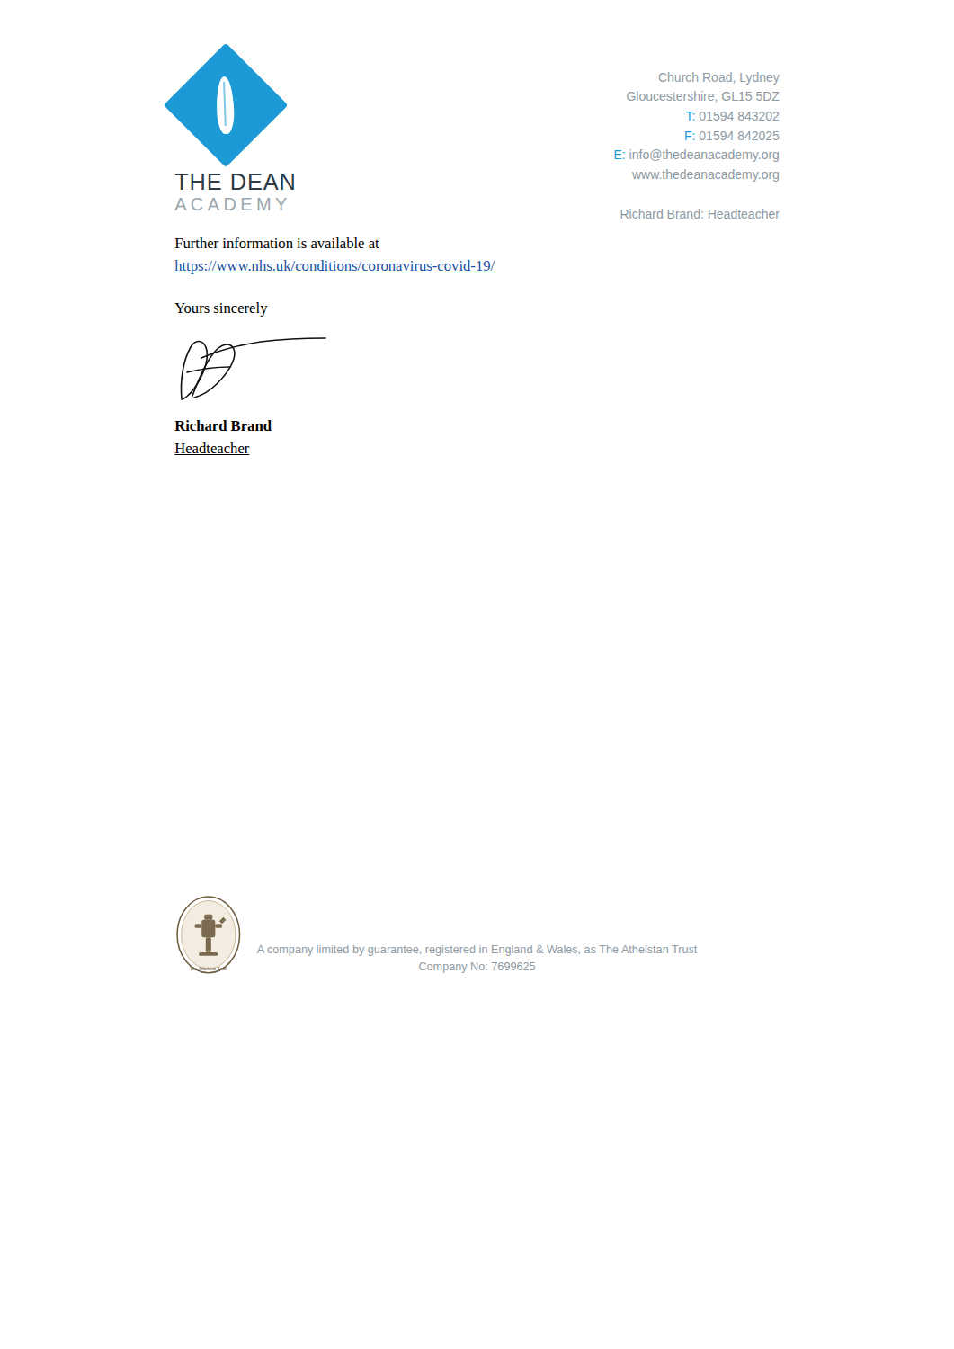THE DEAN ACADEMY
Church Road, Lydney
Gloucestershire, GL15 5DZ
T: 01594 843202
F: 01594 842025
E: info@thedeanacademy.org
www.thedeanacademy.org
Richard Brand: Headteacher
Further information is available at
https://www.nhs.uk/conditions/coronavirus-covid-19/
Yours sincerely
Richard Brand
Headteacher
The Athelstan Trust
A company limited by guarantee, registered in England & Wales, as The Athelstan Trust
Company No: 7699625